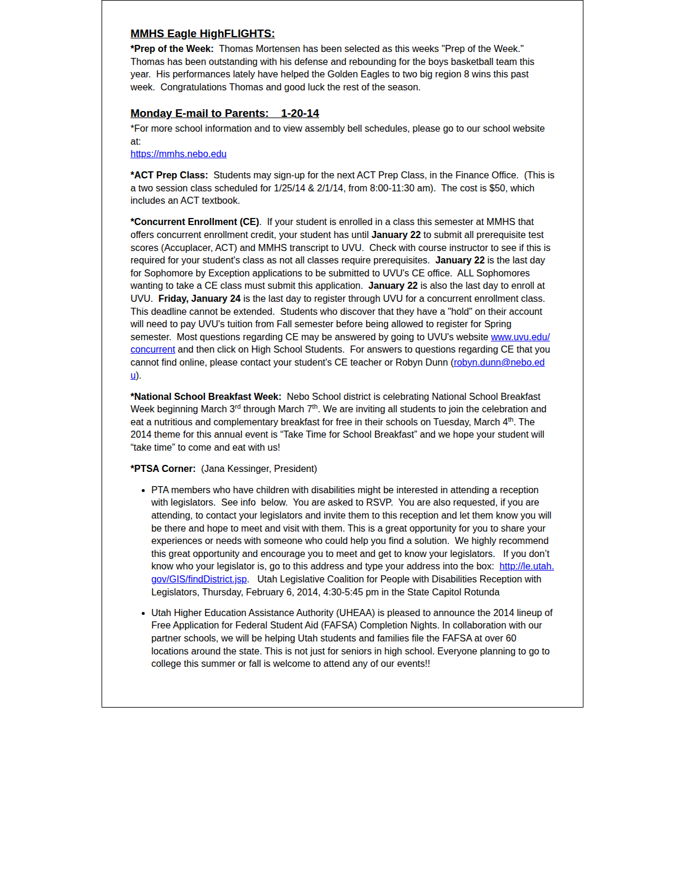MMHS Eagle HighFLIGHTS:
*Prep of the Week: Thomas Mortensen has been selected as this weeks "Prep of the Week." Thomas has been outstanding with his defense and rebounding for the boys basketball team this year. His performances lately have helped the Golden Eagles to two big region 8 wins this past week. Congratulations Thomas and good luck the rest of the season.
Monday E-mail to Parents: 1-20-14
*For more school information and to view assembly bell schedules, please go to our school website at:
https://mmhs.nebo.edu
*ACT Prep Class: Students may sign-up for the next ACT Prep Class, in the Finance Office. (This is a two session class scheduled for 1/25/14 & 2/1/14, from 8:00-11:30 am). The cost is $50, which includes an ACT textbook.
*Concurrent Enrollment (CE). If your student is enrolled in a class this semester at MMHS that offers concurrent enrollment credit, your student has until January 22 to submit all prerequisite test scores (Accuplacer, ACT) and MMHS transcript to UVU. Check with course instructor to see if this is required for your student's class as not all classes require prerequisites. January 22 is the last day for Sophomore by Exception applications to be submitted to UVU's CE office. ALL Sophomores wanting to take a CE class must submit this application. January 22 is also the last day to enroll at UVU. Friday, January 24 is the last day to register through UVU for a concurrent enrollment class. This deadline cannot be extended. Students who discover that they have a "hold" on their account will need to pay UVU's tuition from Fall semester before being allowed to register for Spring semester. Most questions regarding CE may be answered by going to UVU's website www.uvu.edu/concurrent and then click on High School Students. For answers to questions regarding CE that you cannot find online, please contact your student's CE teacher or Robyn Dunn (robyn.dunn@nebo.edu).
*National School Breakfast Week: Nebo School district is celebrating National School Breakfast Week beginning March 3rd through March 7th. We are inviting all students to join the celebration and eat a nutritious and complementary breakfast for free in their schools on Tuesday, March 4th. The 2014 theme for this annual event is “Take Time for School Breakfast” and we hope your student will “take time” to come and eat with us!
*PTSA Corner: (Jana Kessinger, President)
PTA members who have children with disabilities might be interested in attending a reception with legislators. See info below. You are asked to RSVP. You are also requested, if you are attending, to contact your legislators and invite them to this reception and let them know you will be there and hope to meet and visit with them. This is a great opportunity for you to share your experiences or needs with someone who could help you find a solution. We highly recommend this great opportunity and encourage you to meet and get to know your legislators. If you don’t know who your legislator is, go to this address and type your address into the box: http://le.utah.gov/GIS/findDistrict.jsp. Utah Legislative Coalition for People with Disabilities Reception with Legislators, Thursday, February 6, 2014, 4:30-5:45 pm in the State Capitol Rotunda
Utah Higher Education Assistance Authority (UHEAA) is pleased to announce the 2014 lineup of Free Application for Federal Student Aid (FAFSA) Completion Nights. In collaboration with our partner schools, we will be helping Utah students and families file the FAFSA at over 60 locations around the state. This is not just for seniors in high school. Everyone planning to go to college this summer or fall is welcome to attend any of our events!!